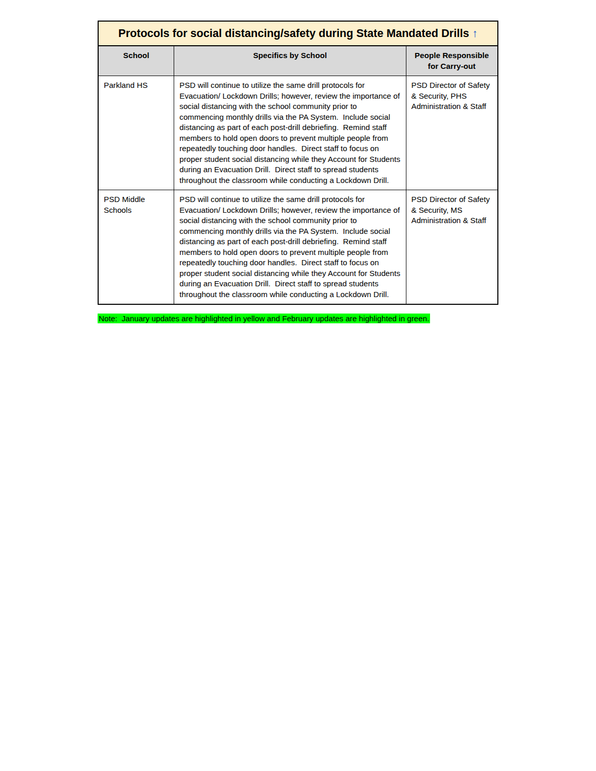Protocols for social distancing/safety during State Mandated Drills ↑
| School | Specifics by School | People Responsible for Carry-out |
| --- | --- | --- |
| Parkland HS | PSD will continue to utilize the same drill protocols for Evacuation/ Lockdown Drills; however, review the importance of social distancing with the school community prior to commencing monthly drills via the PA System. Include social distancing as part of each post-drill debriefing. Remind staff members to hold open doors to prevent multiple people from repeatedly touching door handles. Direct staff to focus on proper student social distancing while they Account for Students during an Evacuation Drill. Direct staff to spread students throughout the classroom while conducting a Lockdown Drill. | PSD Director of Safety & Security, PHS Administration & Staff |
| PSD Middle Schools | PSD will continue to utilize the same drill protocols for Evacuation/ Lockdown Drills; however, review the importance of social distancing with the school community prior to commencing monthly drills via the PA System. Include social distancing as part of each post-drill debriefing. Remind staff members to hold open doors to prevent multiple people from repeatedly touching door handles. Direct staff to focus on proper student social distancing while they Account for Students during an Evacuation Drill. Direct staff to spread students throughout the classroom while conducting a Lockdown Drill. | PSD Director of Safety & Security, MS Administration & Staff |
Note: January updates are highlighted in yellow and February updates are highlighted in green.